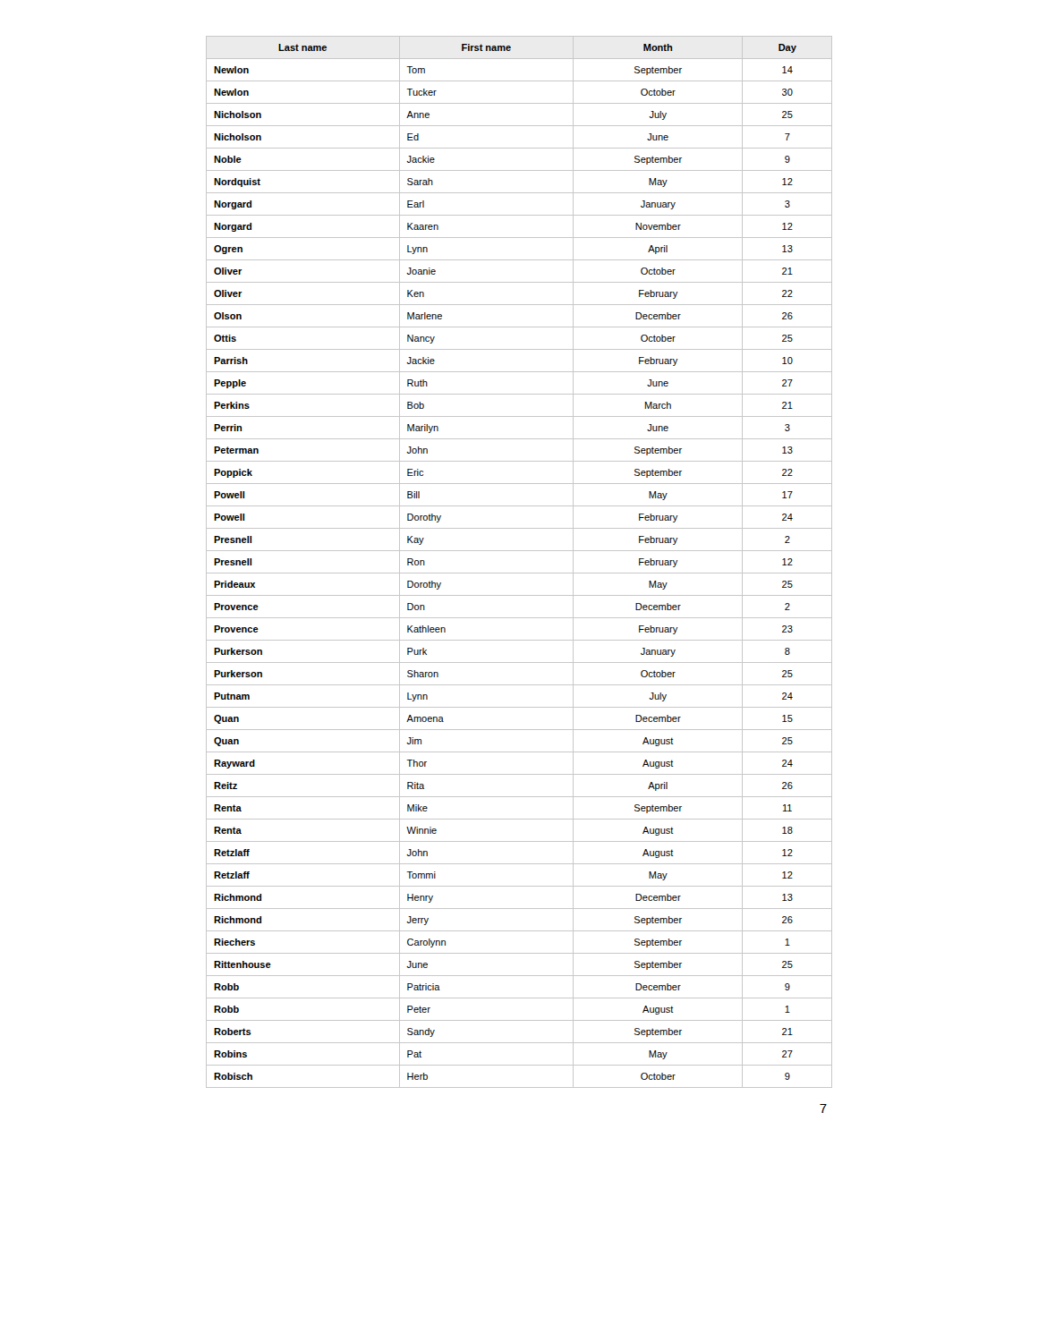| Last name | First name | Month | Day |
| --- | --- | --- | --- |
| Newlon | Tom | September | 14 |
| Newlon | Tucker | October | 30 |
| Nicholson | Anne | July | 25 |
| Nicholson | Ed | June | 7 |
| Noble | Jackie | September | 9 |
| Nordquist | Sarah | May | 12 |
| Norgard | Earl | January | 3 |
| Norgard | Kaaren | November | 12 |
| Ogren | Lynn | April | 13 |
| Oliver | Joanie | October | 21 |
| Oliver | Ken | February | 22 |
| Olson | Marlene | December | 26 |
| Ottis | Nancy | October | 25 |
| Parrish | Jackie | February | 10 |
| Pepple | Ruth | June | 27 |
| Perkins | Bob | March | 21 |
| Perrin | Marilyn | June | 3 |
| Peterman | John | September | 13 |
| Poppick | Eric | September | 22 |
| Powell | Bill | May | 17 |
| Powell | Dorothy | February | 24 |
| Presnell | Kay | February | 2 |
| Presnell | Ron | February | 12 |
| Prideaux | Dorothy | May | 25 |
| Provence | Don | December | 2 |
| Provence | Kathleen | February | 23 |
| Purkerson | Purk | January | 8 |
| Purkerson | Sharon | October | 25 |
| Putnam | Lynn | July | 24 |
| Quan | Amoena | December | 15 |
| Quan | Jim | August | 25 |
| Rayward | Thor | August | 24 |
| Reitz | Rita | April | 26 |
| Renta | Mike | September | 11 |
| Renta | Winnie | August | 18 |
| Retzlaff | John | August | 12 |
| Retzlaff | Tommi | May | 12 |
| Richmond | Henry | December | 13 |
| Richmond | Jerry | September | 26 |
| Riechers | Carolynn | September | 1 |
| Rittenhouse | June | September | 25 |
| Robb | Patricia | December | 9 |
| Robb | Peter | August | 1 |
| Roberts | Sandy | September | 21 |
| Robins | Pat | May | 27 |
| Robisch | Herb | October | 9 |
7